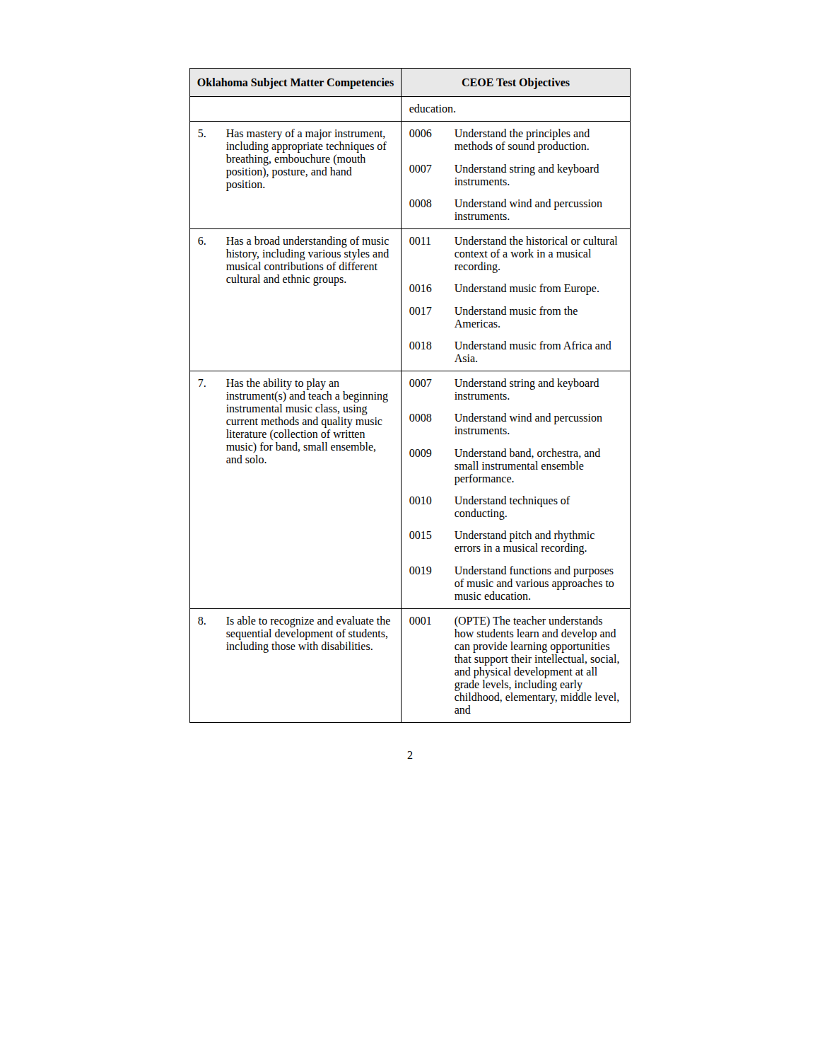| Oklahoma Subject Matter Competencies | CEOE Test Objectives |
| --- | --- |
| | education. |
| 5. Has mastery of a major instrument, including appropriate techniques of breathing, embouchure (mouth position), posture, and hand position. | 0006 Understand the principles and methods of sound production. 0007 Understand string and keyboard instruments. 0008 Understand wind and percussion instruments. |
| 6. Has a broad understanding of music history, including various styles and musical contributions of different cultural and ethnic groups. | 0011 Understand the historical or cultural context of a work in a musical recording. 0016 Understand music from Europe. 0017 Understand music from the Americas. 0018 Understand music from Africa and Asia. |
| 7. Has the ability to play an instrument(s) and teach a beginning instrumental music class, using current methods and quality music literature (collection of written music) for band, small ensemble, and solo. | 0007 Understand string and keyboard instruments. 0008 Understand wind and percussion instruments. 0009 Understand band, orchestra, and small instrumental ensemble performance. 0010 Understand techniques of conducting. 0015 Understand pitch and rhythmic errors in a musical recording. 0019 Understand functions and purposes of music and various approaches to music education. |
| 8. Is able to recognize and evaluate the sequential development of students, including those with disabilities. | 0001 (OPTE) The teacher understands how students learn and develop and can provide learning opportunities that support their intellectual, social, and physical development at all grade levels, including early childhood, elementary, middle level, and |
2